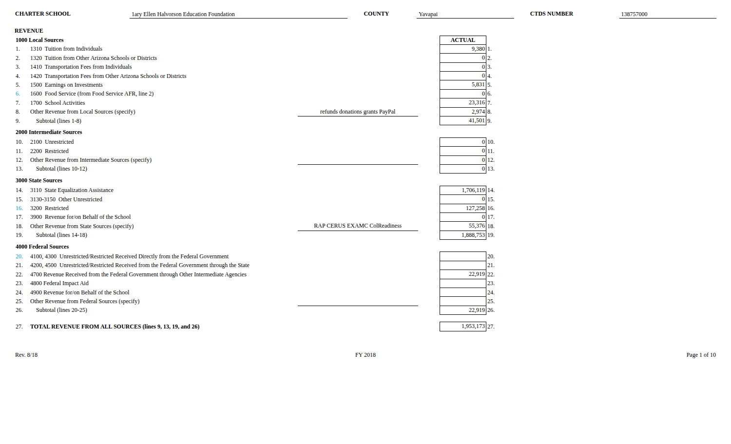| CHARTER SCHOOL | 1ary Ellen Halvorson Education Foundation | | COUNTY | Yavapai | | CTDS NUMBER | 138757000 |
REVENUE
| 1000 Local Sources | | ACTUAL | |
| 1. | 1310 Tuition from Individuals | | | 9,380 | 1. |
| 2. | 1320 Tuition from Other Arizona Schools or Districts | | | 0 | 2. |
| 3. | 1410 Transportation Fees from Individuals | | | 0 | 3. |
| 4. | 1420 Transportation Fees from Other Arizona Schools or Districts | | | 0 | 4. |
| 5. | 1500 Earnings on Investments | | | 5,831 | 5. |
| 6. | 1600 Food Service (from Food Service AFR, line 2) | | | 0 | 6. |
| 7. | 1700 School Activities | | | 23,316 | 7. |
| 8. | Other Revenue from Local Sources (specify) | refunds donations grants PayPal | | 2,974 | 8. |
| 9. | Subtotal (lines 1-8) | | | 41,501 | 9. |
| 2000 Intermediate Sources | | | |
| 10. | 2100 Unrestricted | | | 0 | 10. |
| 11. | 2200 Restricted | | | 0 | 11. |
| 12. | Other Revenue from Intermediate Sources (specify) | | | 0 | 12. |
| 13. | Subtotal (lines 10-12) | | | 0 | 13. |
| 3000 State Sources | | | |
| 14. | 3110 State Equalization Assistance | | | 1,706,119 | 14. |
| 15. | 3130-3150 Other Unrestricted | | | 0 | 15. |
| 16. | 3200 Restricted | | | 127,258 | 16. |
| 17. | 3900 Revenue for/on Behalf of the School | | | 0 | 17. |
| 18. | Other Revenue from State Sources (specify) | RAP CERUS EXAMC ColReadiness | | 55,376 | 18. |
| 19. | Subtotal (lines 14-18) | | | 1,888,753 | 19. |
| 4000 Federal Sources | | | |
| 20. | 4100, 4300 Unrestricted/Restricted Received Directly from the Federal Government | | | | 20. |
| 21. | 4200, 4500 Unrestricted/Restricted Received from the Federal Government through the State | | | | 21. |
| 22. | 4700 Revenue Received from the Federal Government through Other Intermediate Agencies | | | 22,919 | 22. |
| 23. | 4800 Federal Impact Aid | | | | 23. |
| 24. | 4900 Revenue for/on Behalf of the School | | | | 24. |
| 25. | Other Revenue from Federal Sources (specify) | | | | 25. |
| 26. | Subtotal (lines 20-25) | | | 22,919 | 26. |
| 27. | TOTAL REVENUE FROM ALL SOURCES (lines 9, 13, 19, and 26) | | | 1,953,173 | 27. |
| Rev. 8/18 | FY 2018 | Page 1 of 10 |